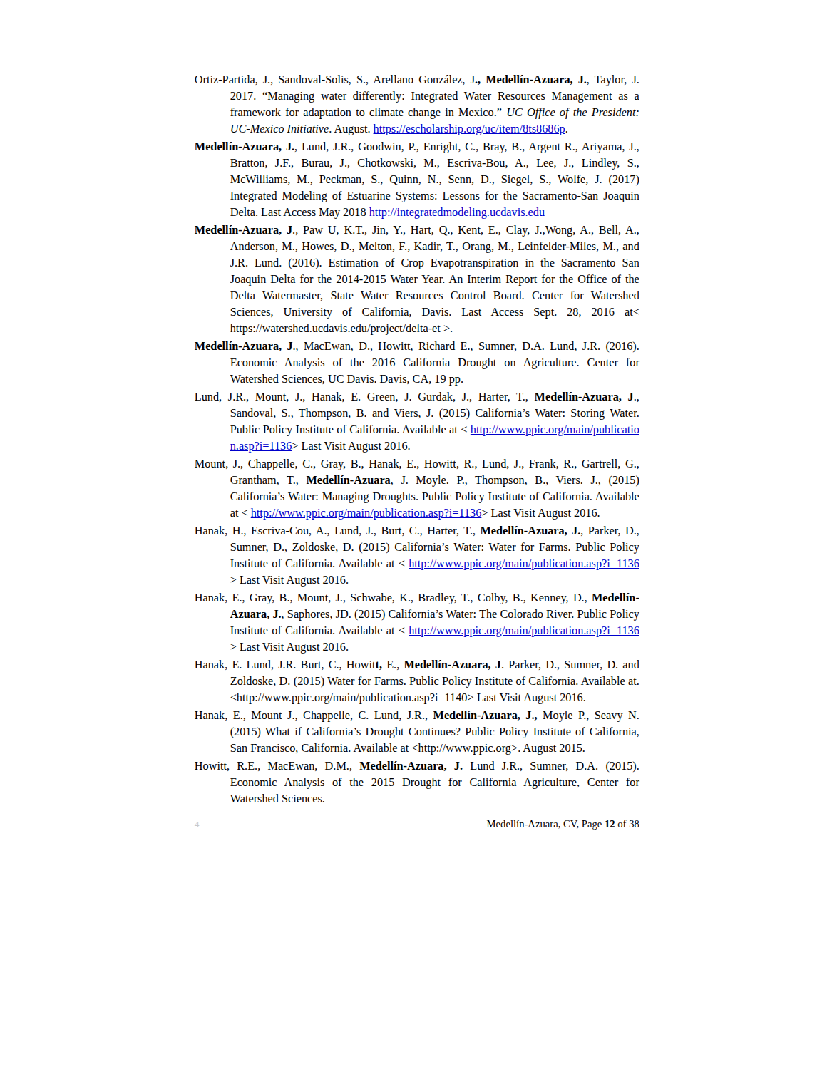Ortiz-Partida, J., Sandoval-Solis, S., Arellano González, J., Medellín-Azuara, J., Taylor, J. 2017. “Managing water differently: Integrated Water Resources Management as a framework for adaptation to climate change in Mexico.” UC Office of the President: UC-Mexico Initiative. August. https://escholarship.org/uc/item/8ts8686p.
Medellín-Azuara, J., Lund, J.R., Goodwin, P., Enright, C., Bray, B., Argent R., Ariyama, J., Bratton, J.F., Burau, J., Chotkowski, M., Escriva-Bou, A., Lee, J., Lindley, S., McWilliams, M., Peckman, S., Quinn, N., Senn, D., Siegel, S., Wolfe, J. (2017) Integrated Modeling of Estuarine Systems: Lessons for the Sacramento-San Joaquin Delta. Last Access May 2018 http://integratedmodeling.ucdavis.edu
Medellín-Azuara, J., Paw U, K.T., Jin, Y., Hart, Q., Kent, E., Clay, J.,Wong, A., Bell, A., Anderson, M., Howes, D., Melton, F., Kadir, T., Orang, M., Leinfelder-Miles, M., and J.R. Lund. (2016). Estimation of Crop Evapotranspiration in the Sacramento San Joaquin Delta for the 2014-2015 Water Year. An Interim Report for the Office of the Delta Watermaster, State Water Resources Control Board. Center for Watershed Sciences, University of California, Davis. Last Access Sept. 28, 2016 at< https://watershed.ucdavis.edu/project/delta-et >.
Medellín-Azuara, J., MacEwan, D., Howitt, Richard E., Sumner, D.A. Lund, J.R. (2016). Economic Analysis of the 2016 California Drought on Agriculture. Center for Watershed Sciences, UC Davis. Davis, CA, 19 pp.
Lund, J.R., Mount, J., Hanak, E. Green, J. Gurdak, J., Harter, T., Medellín-Azuara, J., Sandoval, S., Thompson, B. and Viers, J. (2015) California’s Water: Storing Water. Public Policy Institute of California. Available at < http://www.ppic.org/main/publication.asp?i=1136> Last Visit August 2016.
Mount, J., Chappelle, C., Gray, B., Hanak, E., Howitt, R., Lund, J., Frank, R., Gartrell, G., Grantham, T., Medellín-Azuara, J. Moyle. P., Thompson, B., Viers. J., (2015) California’s Water: Managing Droughts. Public Policy Institute of California. Available at < http://www.ppic.org/main/publication.asp?i=1136> Last Visit August 2016.
Hanak, H., Escriva-Cou, A., Lund, J., Burt, C., Harter, T., Medellín-Azuara, J., Parker, D., Sumner, D., Zoldoske, D. (2015) California’s Water: Water for Farms. Public Policy Institute of California. Available at < http://www.ppic.org/main/publication.asp?i=1136> Last Visit August 2016.
Hanak, E., Gray, B., Mount, J., Schwabe, K., Bradley, T., Colby, B., Kenney, D., Medellín-Azuara, J., Saphores, JD. (2015) California’s Water: The Colorado River. Public Policy Institute of California. Available at < http://www.ppic.org/main/publication.asp?i=1136> Last Visit August 2016.
Hanak, E. Lund, J.R. Burt, C., Howitt, E., Medellín-Azuara, J. Parker, D., Sumner, D. and Zoldoske, D. (2015) Water for Farms. Public Policy Institute of California. Available at. <http://www.ppic.org/main/publication.asp?i=1140> Last Visit August 2016.
Hanak, E., Mount J., Chappelle, C. Lund, J.R., Medellín-Azuara, J., Moyle P., Seavy N. (2015) What if California’s Drought Continues? Public Policy Institute of California, San Francisco, California. Available at <http://www.ppic.org>. August 2015.
Howitt, R.E., MacEwan, D.M., Medellín-Azuara, J. Lund J.R., Sumner, D.A. (2015). Economic Analysis of the 2015 Drought for California Agriculture, Center for Watershed Sciences.
4
Medellín-Azuara, CV, Page 12 of 38